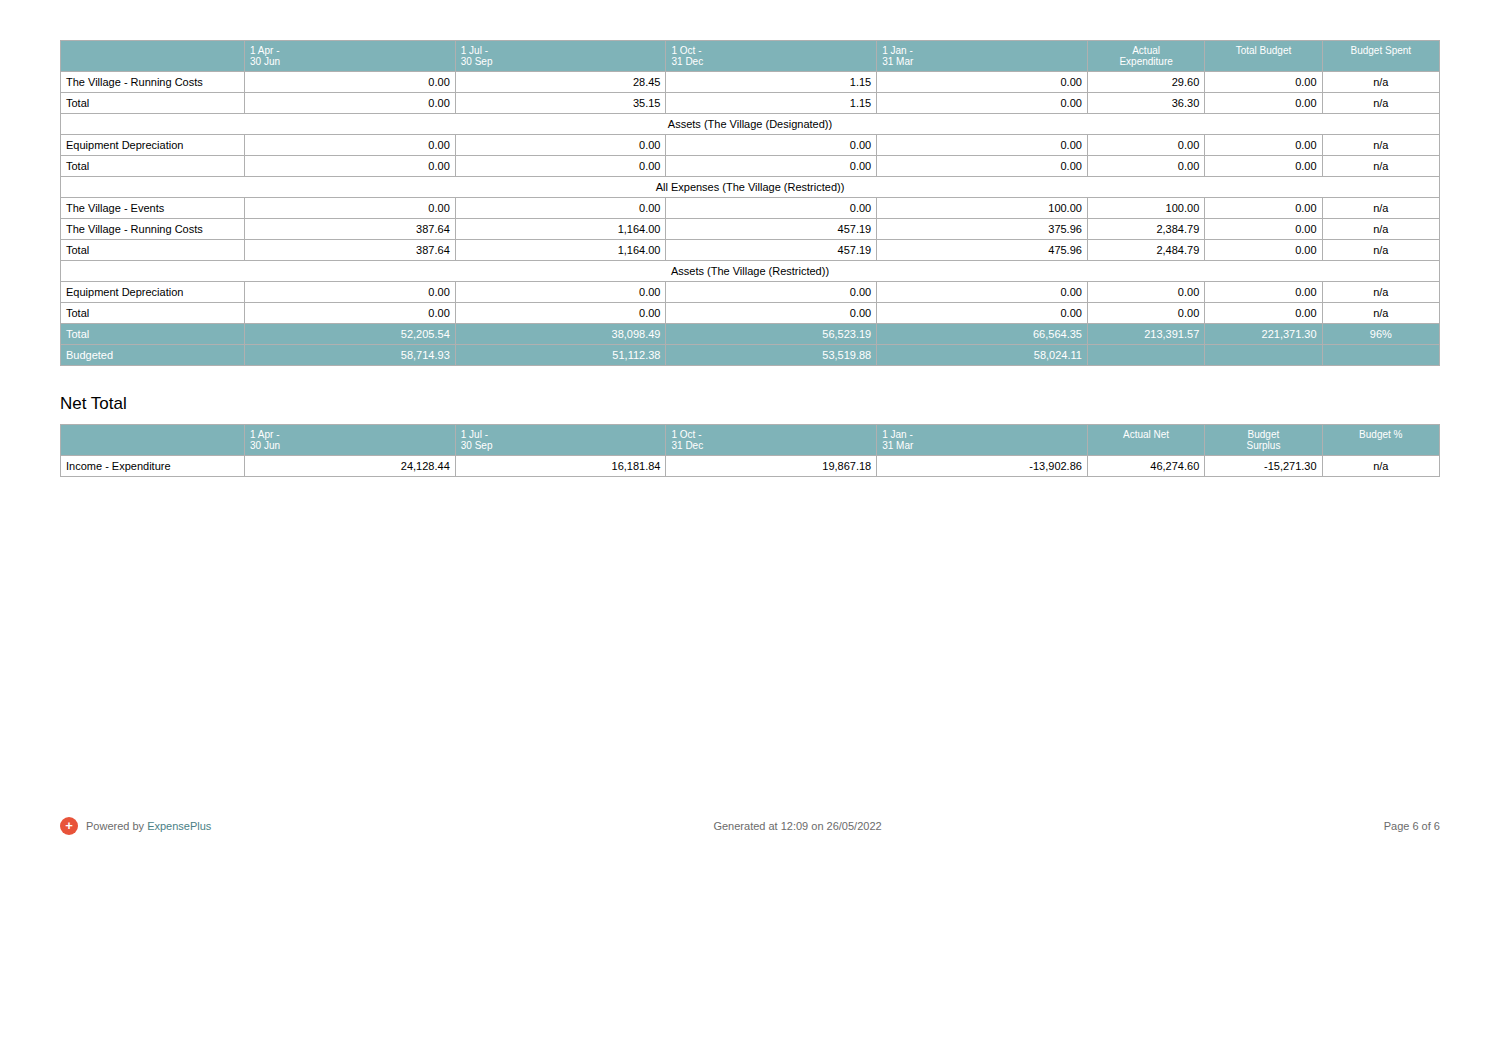| | 1 Apr - 30 Jun | 1 Jul - 30 Sep | 1 Oct - 31 Dec | 1 Jan - 31 Mar | Actual Expenditure | Total Budget | Budget Spent |
| --- | --- | --- | --- | --- | --- | --- | --- |
| The Village - Running Costs | 0.00 | 28.45 | 1.15 | 0.00 | 29.60 | 0.00 | n/a |
| Total | 0.00 | 35.15 | 1.15 | 0.00 | 36.30 | 0.00 | n/a |
| Assets (The Village (Designated)) |
| Equipment Depreciation | 0.00 | 0.00 | 0.00 | 0.00 | 0.00 | 0.00 | n/a |
| Total | 0.00 | 0.00 | 0.00 | 0.00 | 0.00 | 0.00 | n/a |
| All Expenses (The Village (Restricted)) |
| The Village - Events | 0.00 | 0.00 | 0.00 | 100.00 | 100.00 | 0.00 | n/a |
| The Village - Running Costs | 387.64 | 1,164.00 | 457.19 | 375.96 | 2,384.79 | 0.00 | n/a |
| Total | 387.64 | 1,164.00 | 457.19 | 475.96 | 2,484.79 | 0.00 | n/a |
| Assets (The Village (Restricted)) |
| Equipment Depreciation | 0.00 | 0.00 | 0.00 | 0.00 | 0.00 | 0.00 | n/a |
| Total | 0.00 | 0.00 | 0.00 | 0.00 | 0.00 | 0.00 | n/a |
| Total | 52,205.54 | 38,098.49 | 56,523.19 | 66,564.35 | 213,391.57 | 221,371.30 | 96% |
| Budgeted | 58,714.93 | 51,112.38 | 53,519.88 | 58,024.11 | | | |
Net Total
| | 1 Apr - 30 Jun | 1 Jul - 30 Sep | 1 Oct - 31 Dec | 1 Jan - 31 Mar | Actual Net | Budget Surplus | Budget % |
| --- | --- | --- | --- | --- | --- | --- | --- |
| Income - Expenditure | 24,128.44 | 16,181.84 | 19,867.18 | -13,902.86 | 46,274.60 | -15,271.30 | n/a |
+ Powered by ExpensePlus
Generated at 12:09 on 26/05/2022
Page 6 of 6